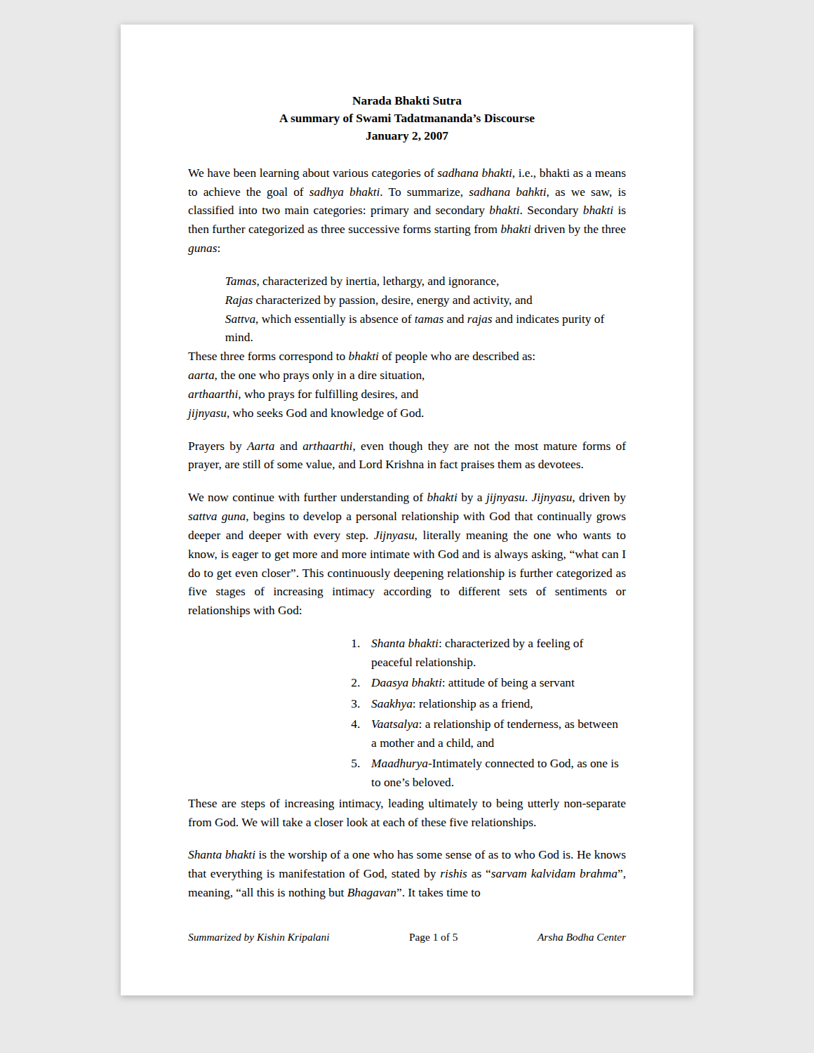Narada Bhakti Sutra A summary of Swami Tadatmananda’s Discourse January 2, 2007
We have been learning about various categories of sadhana bhakti, i.e., bhakti as a means to achieve the goal of sadhya bhakti. To summarize, sadhana bahkti, as we saw, is classified into two main categories: primary and secondary bhakti. Secondary bhakti is then further categorized as three successive forms starting from bhakti driven by the three gunas:
Tamas, characterized by inertia, lethargy, and ignorance,
Rajas characterized by passion, desire, energy and activity, and
Sattva, which essentially is absence of tamas and rajas and indicates purity of mind.
These three forms correspond to bhakti of people who are described as:
aarta, the one who prays only in a dire situation,
arthaarthi, who prays for fulfilling desires, and
jijnyasu, who seeks God and knowledge of God.
Prayers by Aarta and arthaarthi, even though they are not the most mature forms of prayer, are still of some value, and Lord Krishna in fact praises them as devotees.
We now continue with further understanding of bhakti by a jijnyasu. Jijnyasu, driven by sattva guna, begins to develop a personal relationship with God that continually grows deeper and deeper with every step. Jijnyasu, literally meaning the one who wants to know, is eager to get more and more intimate with God and is always asking, “what can I do to get even closer”. This continuously deepening relationship is further categorized as five stages of increasing intimacy according to different sets of sentiments or relationships with God:
Shanta bhakti: characterized by a feeling of peaceful relationship.
Daasya bhakti: attitude of being a servant
Saakhya: relationship as a friend,
Vaatsalya: a relationship of tenderness, as between a mother and a child, and
Maadhurya-Intimately connected to God, as one is to one’s beloved.
These are steps of increasing intimacy, leading ultimately to being utterly non-separate from God. We will take a closer look at each of these five relationships.
Shanta bhakti is the worship of a one who has some sense of as to who God is. He knows that everything is manifestation of God, stated by rishis as “sarvam kalvidam brahma”, meaning, “all this is nothing but Bhagavan”. It takes time to
Summarized by Kishin Kripalani Page 1 of 5 Arsha Bodha Center